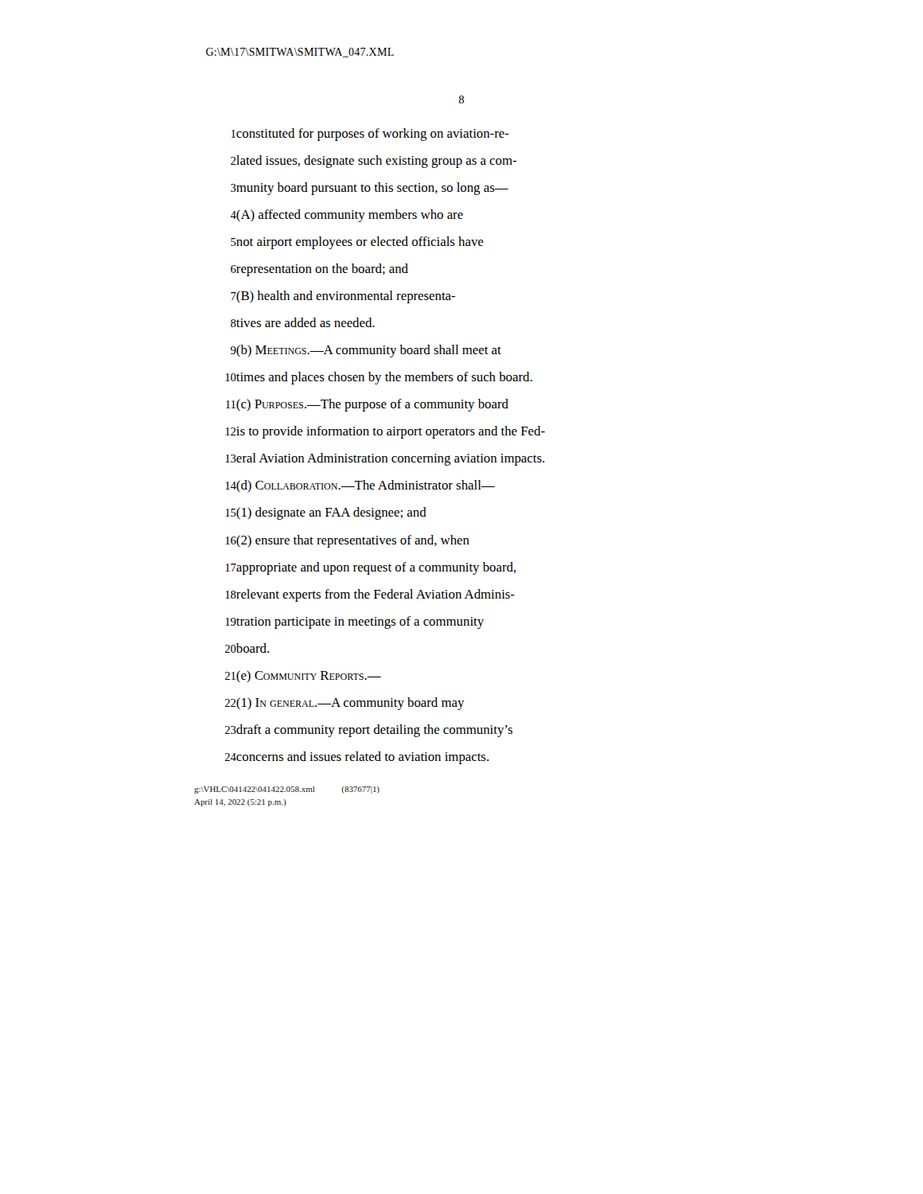G:\M\17\SMITWA\SMITWA_047.XML
8
| 1 | constituted for purposes of working on aviation-re- |
| 2 | lated issues, designate such existing group as a com- |
| 3 | munity board pursuant to this section, so long as— |
| 4 | (A) affected community members who are |
| 5 | not airport employees or elected officials have |
| 6 | representation on the board; and |
| 7 | (B) health and environmental representa- |
| 8 | tives are added as needed. |
| 9 | (b) Meetings. —A community board shall meet at |
| 10 | times and places chosen by the members of such board. |
| 11 | (c) Purposes. —The purpose of a community board |
| 12 | is to provide information to airport operators and the Fed- |
| 13 | eral Aviation Administration concerning aviation impacts. |
| 14 | (d) Collaboration. —The Administrator shall— |
| 15 | (1) designate an FAA designee; and |
| 16 | (2) ensure that representatives of and, when |
| 17 | appropriate and upon request of a community board, |
| 18 | relevant experts from the Federal Aviation Adminis- |
| 19 | tration participate in meetings of a community |
| 20 | board. |
| 21 | (e) Community Reports. — |
| 22 | (1) In general. —A community board may |
| 23 | draft a community report detailing the community’s |
| 24 | concerns and issues related to aviation impacts. |
g:\VHLC\041422\041422.058.xml(837677|1)
April 14, 2022 (5:21 p.m.)